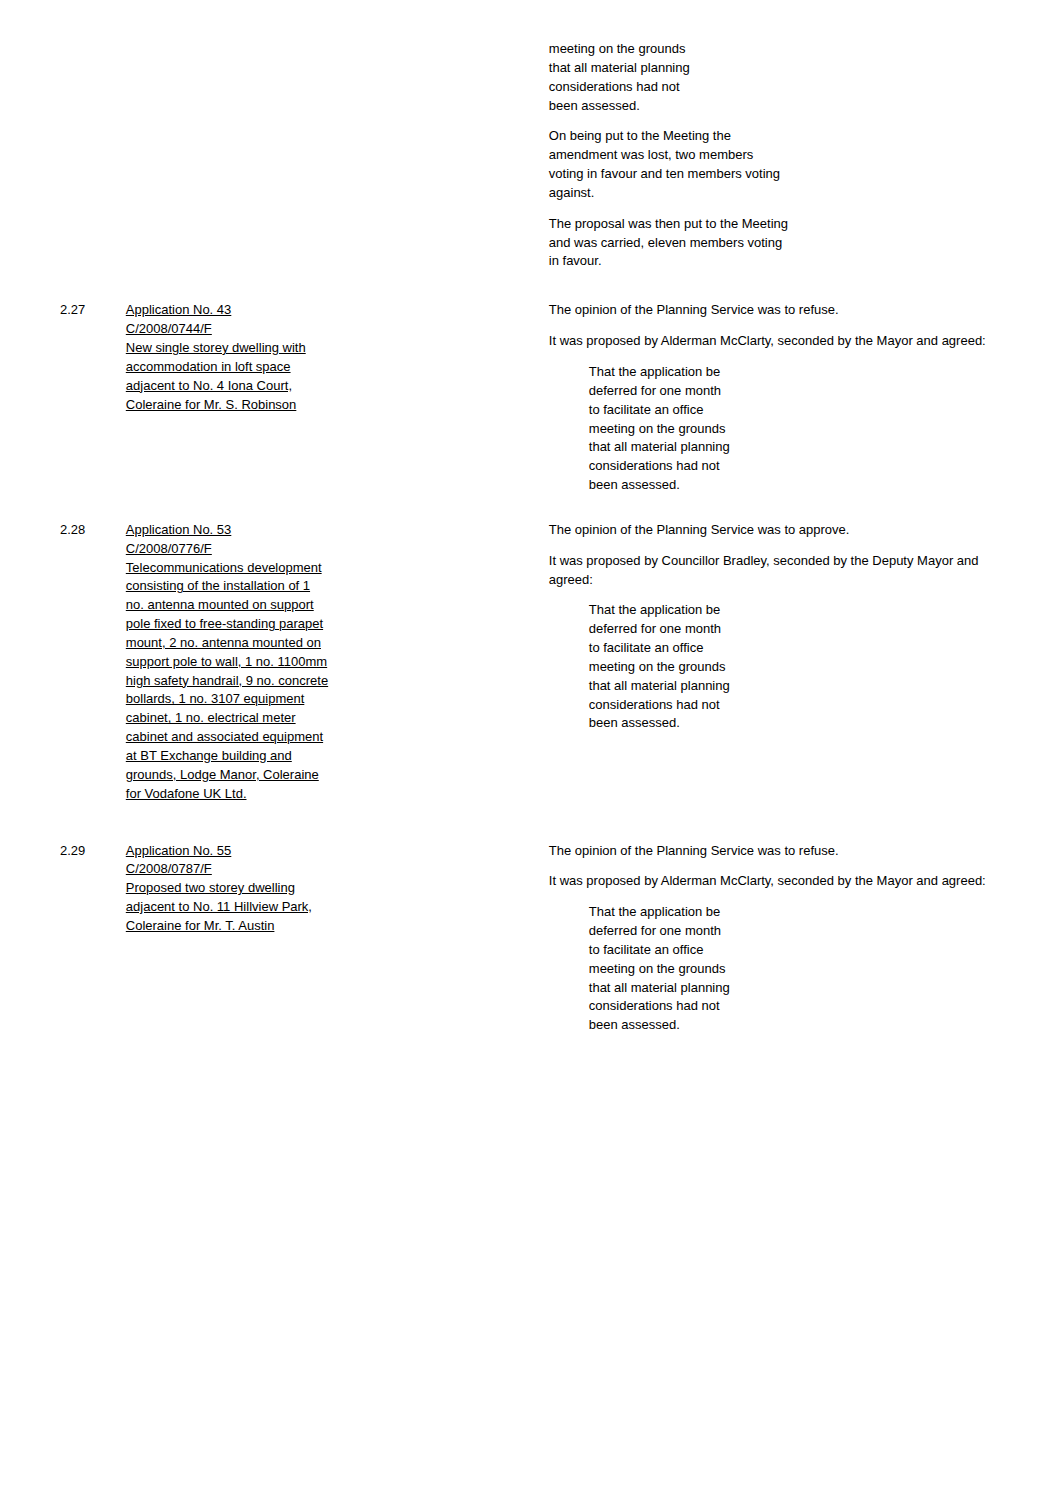meeting on the grounds
that all material planning
considerations had not
been assessed.
On being put to the Meeting the
amendment was lost, two members
voting in favour and ten members voting
against.
The proposal was then put to the Meeting
and was carried, eleven members voting
in favour.
| 2.27 | Application No. 43 C/2008/0744/F New single storey dwelling with accommodation in loft space adjacent to No. 4 Iona Court, Coleraine for Mr. S. Robinson | The opinion of the Planning Service was to refuse. It was proposed by Alderman McClarty, seconded by the Mayor and agreed: That the application be deferred for one month to facilitate an office meeting on the grounds that all material planning considerations had not been assessed. |
| 2.28 | Application No. 53 C/2008/0776/F Telecommunications development consisting of the installation of 1 no. antenna mounted on support pole fixed to free-standing parapet mount, 2 no. antenna mounted on support pole to wall, 1 no. 1100mm high safety handrail, 9 no. concrete bollards, 1 no. 3107 equipment cabinet, 1 no. electrical meter cabinet and associated equipment at BT Exchange building and grounds, Lodge Manor, Coleraine for Vodafone UK Ltd. | The opinion of the Planning Service was to approve. It was proposed by Councillor Bradley, seconded by the Deputy Mayor and agreed: That the application be deferred for one month to facilitate an office meeting on the grounds that all material planning considerations had not been assessed. |
| 2.29 | Application No. 55 C/2008/0787/F Proposed two storey dwelling adjacent to No. 11 Hillview Park, Coleraine for Mr. T. Austin | The opinion of the Planning Service was to refuse. It was proposed by Alderman McClarty, seconded by the Mayor and agreed: That the application be deferred for one month to facilitate an office meeting on the grounds that all material planning considerations had not been assessed. |